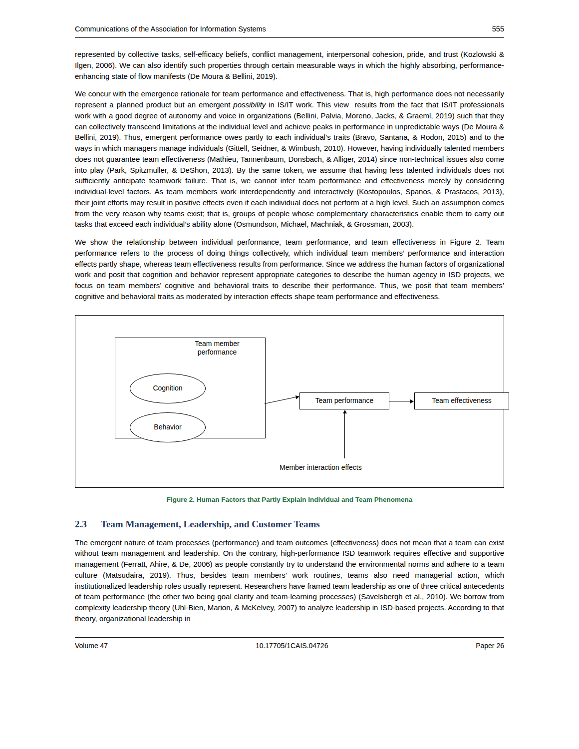Communications of the Association for Information Systems 555
represented by collective tasks, self-efficacy beliefs, conflict management, interpersonal cohesion, pride, and trust (Kozlowski & Ilgen, 2006). We can also identify such properties through certain measurable ways in which the highly absorbing, performance-enhancing state of flow manifests (De Moura & Bellini, 2019).
We concur with the emergence rationale for team performance and effectiveness. That is, high performance does not necessarily represent a planned product but an emergent possibility in IS/IT work. This view results from the fact that IS/IT professionals work with a good degree of autonomy and voice in organizations (Bellini, Palvia, Moreno, Jacks, & Graeml, 2019) such that they can collectively transcend limitations at the individual level and achieve peaks in performance in unpredictable ways (De Moura & Bellini, 2019). Thus, emergent performance owes partly to each individual’s traits (Bravo, Santana, & Rodon, 2015) and to the ways in which managers manage individuals (Gittell, Seidner, & Wimbush, 2010). However, having individually talented members does not guarantee team effectiveness (Mathieu, Tannenbaum, Donsbach, & Alliger, 2014) since non-technical issues also come into play (Park, Spitzmuller, & DeShon, 2013). By the same token, we assume that having less talented individuals does not sufficiently anticipate teamwork failure. That is, we cannot infer team performance and effectiveness merely by considering individual-level factors. As team members work interdependently and interactively (Kostopoulos, Spanos, & Prastacos, 2013), their joint efforts may result in positive effects even if each individual does not perform at a high level. Such an assumption comes from the very reason why teams exist; that is, groups of people whose complementary characteristics enable them to carry out tasks that exceed each individual’s ability alone (Osmundson, Michael, Machniak, & Grossman, 2003).
We show the relationship between individual performance, team performance, and team effectiveness in Figure 2. Team performance refers to the process of doing things collectively, which individual team members’ performance and interaction effects partly shape, whereas team effectiveness results from performance. Since we address the human factors of organizational work and posit that cognition and behavior represent appropriate categories to describe the human agency in ISD projects, we focus on team members’ cognitive and behavioral traits to describe their performance. Thus, we posit that team members’ cognitive and behavioral traits as moderated by interaction effects shape team performance and effectiveness.
Team member
performance
Cognition
Behavior
Team performance
Team effectiveness
Member interaction effects
Figure 2. Human Factors that Partly Explain Individual and Team Phenomena
2.3 Team Management, Leadership, and Customer Teams
The emergent nature of team processes (performance) and team outcomes (effectiveness) does not mean that a team can exist without team management and leadership. On the contrary, high-performance ISD teamwork requires effective and supportive management (Ferratt, Ahire, & De, 2006) as people constantly try to understand the environmental norms and adhere to a team culture (Matsudaira, 2019). Thus, besides team members’ work routines, teams also need managerial action, which institutionalized leadership roles usually represent. Researchers have framed team leadership as one of three critical antecedents of team performance (the other two being goal clarity and team-learning processes) (Savelsbergh et al., 2010). We borrow from complexity leadership theory (Uhl-Bien, Marion, & McKelvey, 2007) to analyze leadership in ISD-based projects. According to that theory, organizational leadership in
Volume 47 10.17705/1CAIS.04726 Paper 26